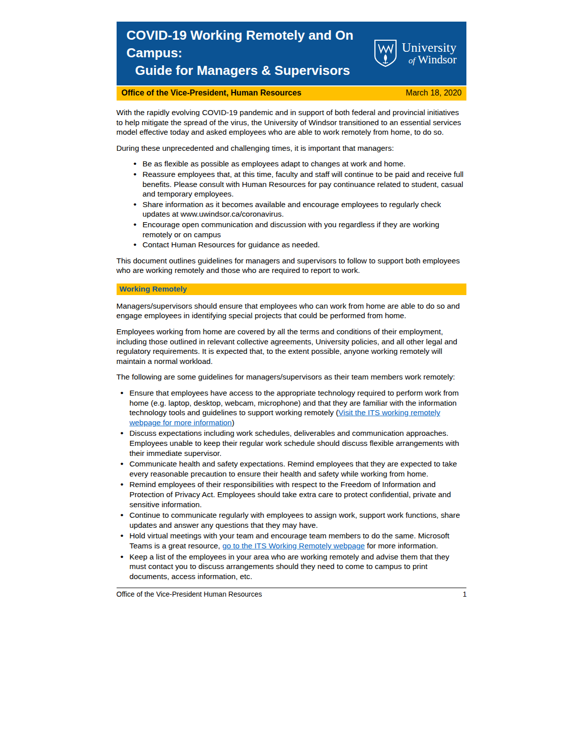COVID-19 Working Remotely and On Campus: Guide for Managers & Supervisors
University of Windsor
Office of the Vice-President, Human Resources
March 18, 2020
With the rapidly evolving COVID-19 pandemic and in support of both federal and provincial initiatives to help mitigate the spread of the virus, the University of Windsor transitioned to an essential services model effective today and asked employees who are able to work remotely from home, to do so.
During these unprecedented and challenging times, it is important that managers:
Be as flexible as possible as employees adapt to changes at work and home.
Reassure employees that, at this time, faculty and staff will continue to be paid and receive full benefits. Please consult with Human Resources for pay continuance related to student, casual and temporary employees.
Share information as it becomes available and encourage employees to regularly check updates at www.uwindsor.ca/coronavirus.
Encourage open communication and discussion with you regardless if they are working remotely or on campus
Contact Human Resources for guidance as needed.
This document outlines guidelines for managers and supervisors to follow to support both employees who are working remotely and those who are required to report to work.
Working Remotely
Managers/supervisors should ensure that employees who can work from home are able to do so and engage employees in identifying special projects that could be performed from home.
Employees working from home are covered by all the terms and conditions of their employment, including those outlined in relevant collective agreements, University policies, and all other legal and regulatory requirements. It is expected that, to the extent possible, anyone working remotely will maintain a normal workload.
The following are some guidelines for managers/supervisors as their team members work remotely:
Ensure that employees have access to the appropriate technology required to perform work from home (e.g. laptop, desktop, webcam, microphone) and that they are familiar with the information technology tools and guidelines to support working remotely (Visit the ITS working remotely webpage for more information)
Discuss expectations including work schedules, deliverables and communication approaches. Employees unable to keep their regular work schedule should discuss flexible arrangements with their immediate supervisor.
Communicate health and safety expectations. Remind employees that they are expected to take every reasonable precaution to ensure their health and safety while working from home.
Remind employees of their responsibilities with respect to the Freedom of Information and Protection of Privacy Act. Employees should take extra care to protect confidential, private and sensitive information.
Continue to communicate regularly with employees to assign work, support work functions, share updates and answer any questions that they may have.
Hold virtual meetings with your team and encourage team members to do the same. Microsoft Teams is a great resource, go to the ITS Working Remotely webpage for more information.
Keep a list of the employees in your area who are working remotely and advise them that they must contact you to discuss arrangements should they need to come to campus to print documents, access information, etc.
Office of the Vice-President Human Resources
1